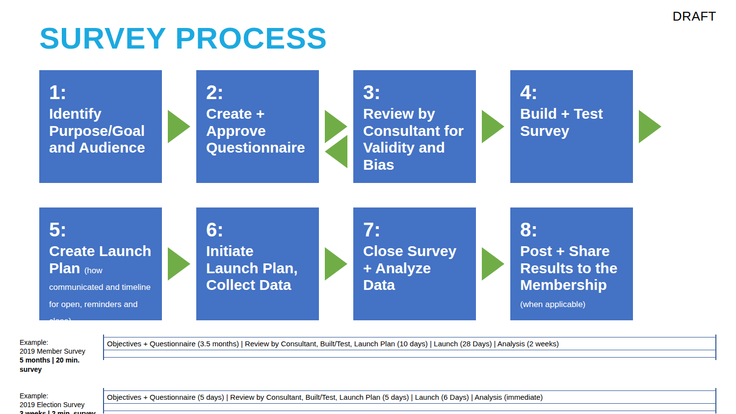DRAFT
SURVEY PROCESS
1: Identify Purpose/Goal and Audience
2: Create + Approve Questionnaire
3: Review by Consultant for Validity and Bias
4: Build + Test Survey
5: Create Launch Plan (how communicated and timeline for open, reminders and close)
6: Initiate Launch Plan, Collect Data
7: Close Survey + Analyze Data
8: Post + Share Results to the Membership (when applicable)
Example:
2019 Member Survey
5 months | 20 min. survey
Objectives + Questionnaire (3.5 months) | Review by Consultant, Built/Test, Launch Plan (10 days) | Launch (28 Days) | Analysis (2 weeks)
Example:
2019 Election Survey
3 weeks | 2 min. survey
Objectives + Questionnaire (5 days) | Review by Consultant, Built/Test, Launch Plan (5 days) | Launch (6 Days) | Analysis (immediate)